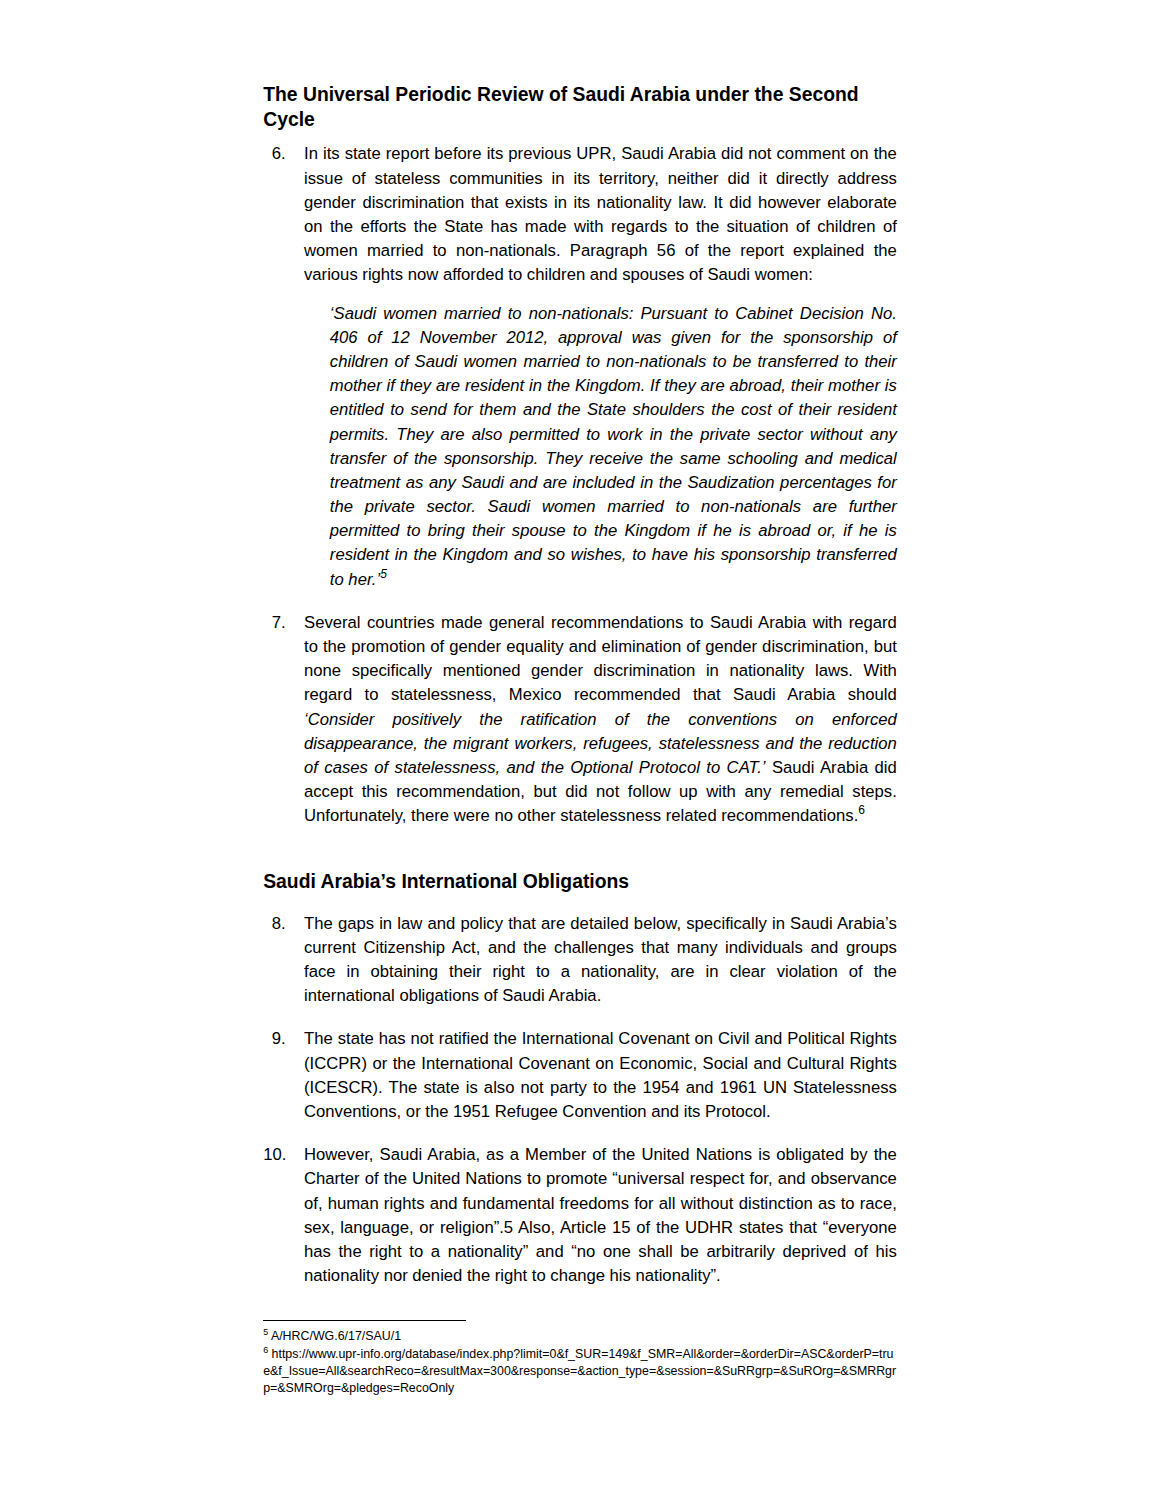The Universal Periodic Review of Saudi Arabia under the Second Cycle
6. In its state report before its previous UPR, Saudi Arabia did not comment on the issue of stateless communities in its territory, neither did it directly address gender discrimination that exists in its nationality law. It did however elaborate on the efforts the State has made with regards to the situation of children of women married to non-nationals. Paragraph 56 of the report explained the various rights now afforded to children and spouses of Saudi women:
‘Saudi women married to non-nationals: Pursuant to Cabinet Decision No. 406 of 12 November 2012, approval was given for the sponsorship of children of Saudi women married to non-nationals to be transferred to their mother if they are resident in the Kingdom. If they are abroad, their mother is entitled to send for them and the State shoulders the cost of their resident permits. They are also permitted to work in the private sector without any transfer of the sponsorship. They receive the same schooling and medical treatment as any Saudi and are included in the Saudization percentages for the private sector. Saudi women married to non-nationals are further permitted to bring their spouse to the Kingdom if he is abroad or, if he is resident in the Kingdom and so wishes, to have his sponsorship transferred to her.’5
7. Several countries made general recommendations to Saudi Arabia with regard to the promotion of gender equality and elimination of gender discrimination, but none specifically mentioned gender discrimination in nationality laws. With regard to statelessness, Mexico recommended that Saudi Arabia should ‘Consider positively the ratification of the conventions on enforced disappearance, the migrant workers, refugees, statelessness and the reduction of cases of statelessness, and the Optional Protocol to CAT.’ Saudi Arabia did accept this recommendation, but did not follow up with any remedial steps. Unfortunately, there were no other statelessness related recommendations.6
Saudi Arabia’s International Obligations
8. The gaps in law and policy that are detailed below, specifically in Saudi Arabia’s current Citizenship Act, and the challenges that many individuals and groups face in obtaining their right to a nationality, are in clear violation of the international obligations of Saudi Arabia.
9. The state has not ratified the International Covenant on Civil and Political Rights (ICCPR) or the International Covenant on Economic, Social and Cultural Rights (ICESCR). The state is also not party to the 1954 and 1961 UN Statelessness Conventions, or the 1951 Refugee Convention and its Protocol.
10. However, Saudi Arabia, as a Member of the United Nations is obligated by the Charter of the United Nations to promote “universal respect for, and observance of, human rights and fundamental freedoms for all without distinction as to race, sex, language, or religion”.5 Also, Article 15 of the UDHR states that “everyone has the right to a nationality” and “no one shall be arbitrarily deprived of his nationality nor denied the right to change his nationality”.
5 A/HRC/WG.6/17/SAU/1
6 https://www.upr-info.org/database/index.php?limit=0&f_SUR=149&f_SMR=All&order=&orderDir=ASC&orderP=true&f_Issue=All&searchReco=&resultMax=300&response=&action_type=&session=&SuRRgrp=&SuROrg=&SMRRgrp=&SMROrg=&pledges=RecoOnly